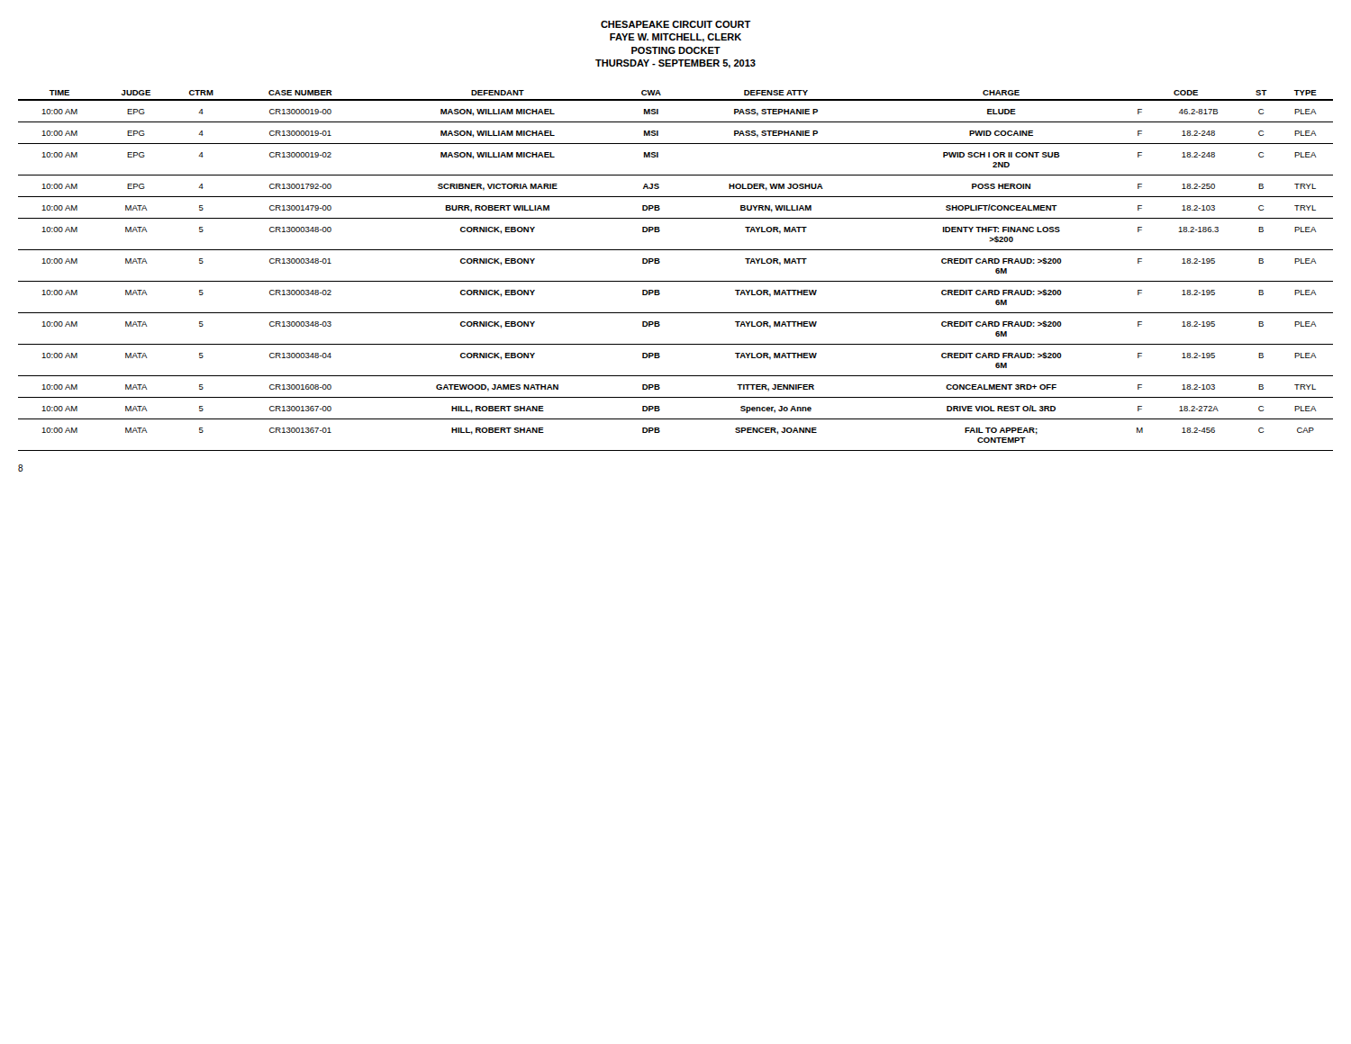CHESAPEAKE CIRCUIT COURT
FAYE W. MITCHELL, CLERK
POSTING DOCKET
THURSDAY - SEPTEMBER 5, 2013
| TIME | JUDGE | CTRM | CASE NUMBER | DEFENDANT | CWA | DEFENSE ATTY | CHARGE | CODE | ST | TYPE |
| --- | --- | --- | --- | --- | --- | --- | --- | --- | --- | --- |
| 10:00 AM | EPG | 4 | CR13000019-00 | MASON, WILLIAM MICHAEL | MSI | PASS, STEPHANIE P | ELUDE | F | 46.2-817B | C | PLEA |
| 10:00 AM | EPG | 4 | CR13000019-01 | MASON, WILLIAM MICHAEL | MSI | PASS, STEPHANIE P | PWID COCAINE | F | 18.2-248 | C | PLEA |
| 10:00 AM | EPG | 4 | CR13000019-02 | MASON, WILLIAM MICHAEL | MSI | | PWID SCH I OR II CONT SUB 2ND | F | 18.2-248 | C | PLEA |
| 10:00 AM | EPG | 4 | CR13001792-00 | SCRIBNER, VICTORIA MARIE | AJS | HOLDER, WM JOSHUA | POSS HEROIN | F | 18.2-250 | B | TRYL |
| 10:00 AM | MATA | 5 | CR13001479-00 | BURR, ROBERT WILLIAM | DPB | BUYRN, WILLIAM | SHOPLIFT/CONCEALMENT | F | 18.2-103 | C | TRYL |
| 10:00 AM | MATA | 5 | CR13000348-00 | CORNICK, EBONY | DPB | TAYLOR, MATT | IDENTY THFT: FINANC LOSS >$200 | F | 18.2-186.3 | B | PLEA |
| 10:00 AM | MATA | 5 | CR13000348-01 | CORNICK, EBONY | DPB | TAYLOR, MATT | CREDIT CARD FRAUD: >$200 6M | F | 18.2-195 | B | PLEA |
| 10:00 AM | MATA | 5 | CR13000348-02 | CORNICK, EBONY | DPB | TAYLOR, MATTHEW | CREDIT CARD FRAUD: >$200 6M | F | 18.2-195 | B | PLEA |
| 10:00 AM | MATA | 5 | CR13000348-03 | CORNICK, EBONY | DPB | TAYLOR, MATTHEW | CREDIT CARD FRAUD: >$200 6M | F | 18.2-195 | B | PLEA |
| 10:00 AM | MATA | 5 | CR13000348-04 | CORNICK, EBONY | DPB | TAYLOR, MATTHEW | CREDIT CARD FRAUD: >$200 6M | F | 18.2-195 | B | PLEA |
| 10:00 AM | MATA | 5 | CR13001608-00 | GATEWOOD, JAMES NATHAN | DPB | TITTER, JENNIFER | CONCEALMENT 3RD+ OFF | F | 18.2-103 | B | TRYL |
| 10:00 AM | MATA | 5 | CR13001367-00 | HILL, ROBERT SHANE | DPB | Spencer, Jo Anne | DRIVE VIOL REST O/L 3RD | F | 18.2-272A | C | PLEA |
| 10:00 AM | MATA | 5 | CR13001367-01 | HILL, ROBERT SHANE | DPB | SPENCER, JOANNE | FAIL TO APPEAR; CONTEMPT | M | 18.2-456 | C | CAP |
8